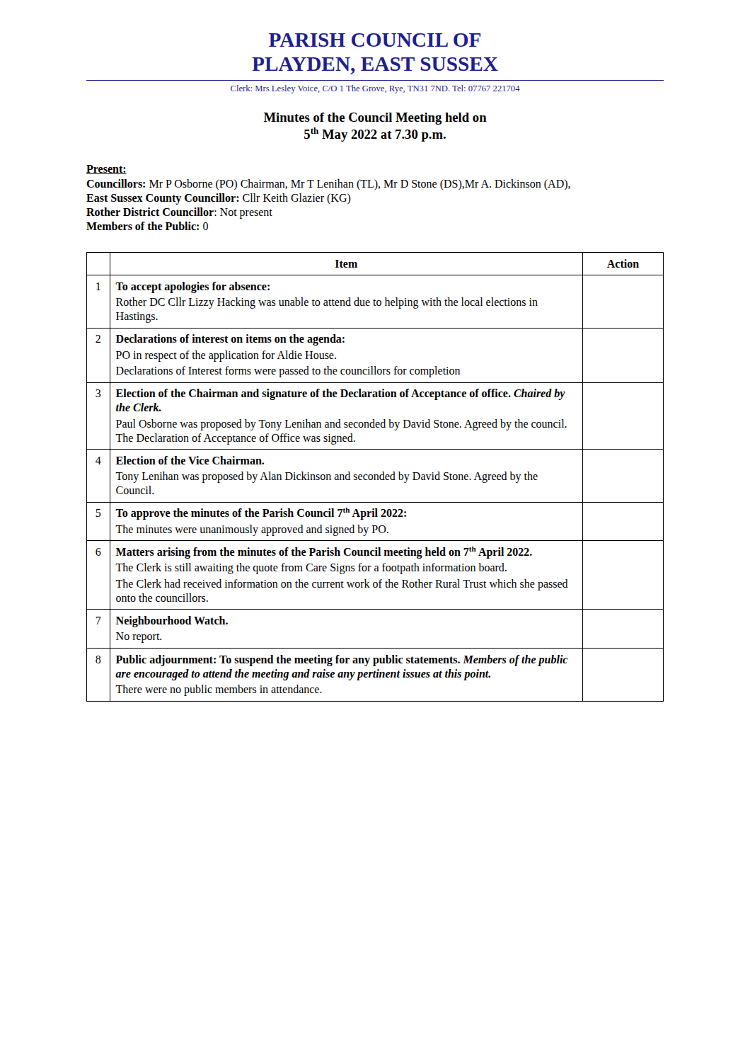PARISH COUNCIL OF
PLAYDEN, EAST SUSSEX
Clerk: Mrs Lesley Voice, C/O 1 The Grove, Rye, TN31 7ND. Tel: 07767 221704
Minutes of the Council Meeting held on
5th May 2022 at 7.30 p.m.
Present:
Councillors: Mr P Osborne (PO) Chairman, Mr T Lenihan (TL), Mr D Stone (DS),Mr A. Dickinson (AD),
East Sussex County Councillor: Cllr Keith Glazier (KG)
Rother District Councillor: Not present
Members of the Public: 0
| | Item | Action |
| --- | --- | --- |
| 1 | To accept apologies for absence: Rother DC Cllr Lizzy Hacking was unable to attend due to helping with the local elections in Hastings. | |
| 2 | Declarations of interest on items on the agenda: PO in respect of the application for Aldie House. Declarations of Interest forms were passed to the councillors for completion | |
| 3 | Election of the Chairman and signature of the Declaration of Acceptance of office. Chaired by the Clerk. Paul Osborne was proposed by Tony Lenihan and seconded by David Stone. Agreed by the council. The Declaration of Acceptance of Office was signed. | |
| 4 | Election of the Vice Chairman. Tony Lenihan was proposed by Alan Dickinson and seconded by David Stone. Agreed by the Council. | |
| 5 | To approve the minutes of the Parish Council 7 th April 2022: The minutes were unanimously approved and signed by PO. | |
| 6 | Matters arising from the minutes of the Parish Council meeting held on 7 th April 2022. The Clerk is still awaiting the quote from Care Signs for a footpath information board. The Clerk had received information on the current work of the Rother Rural Trust which she passed onto the councillors. | |
| 7 | Neighbourhood Watch. No report. | |
| 8 | Public adjournment: To suspend the meeting for any public statements. Members of the public are encouraged to attend the meeting and raise any pertinent issues at this point. There were no public members in attendance. | |